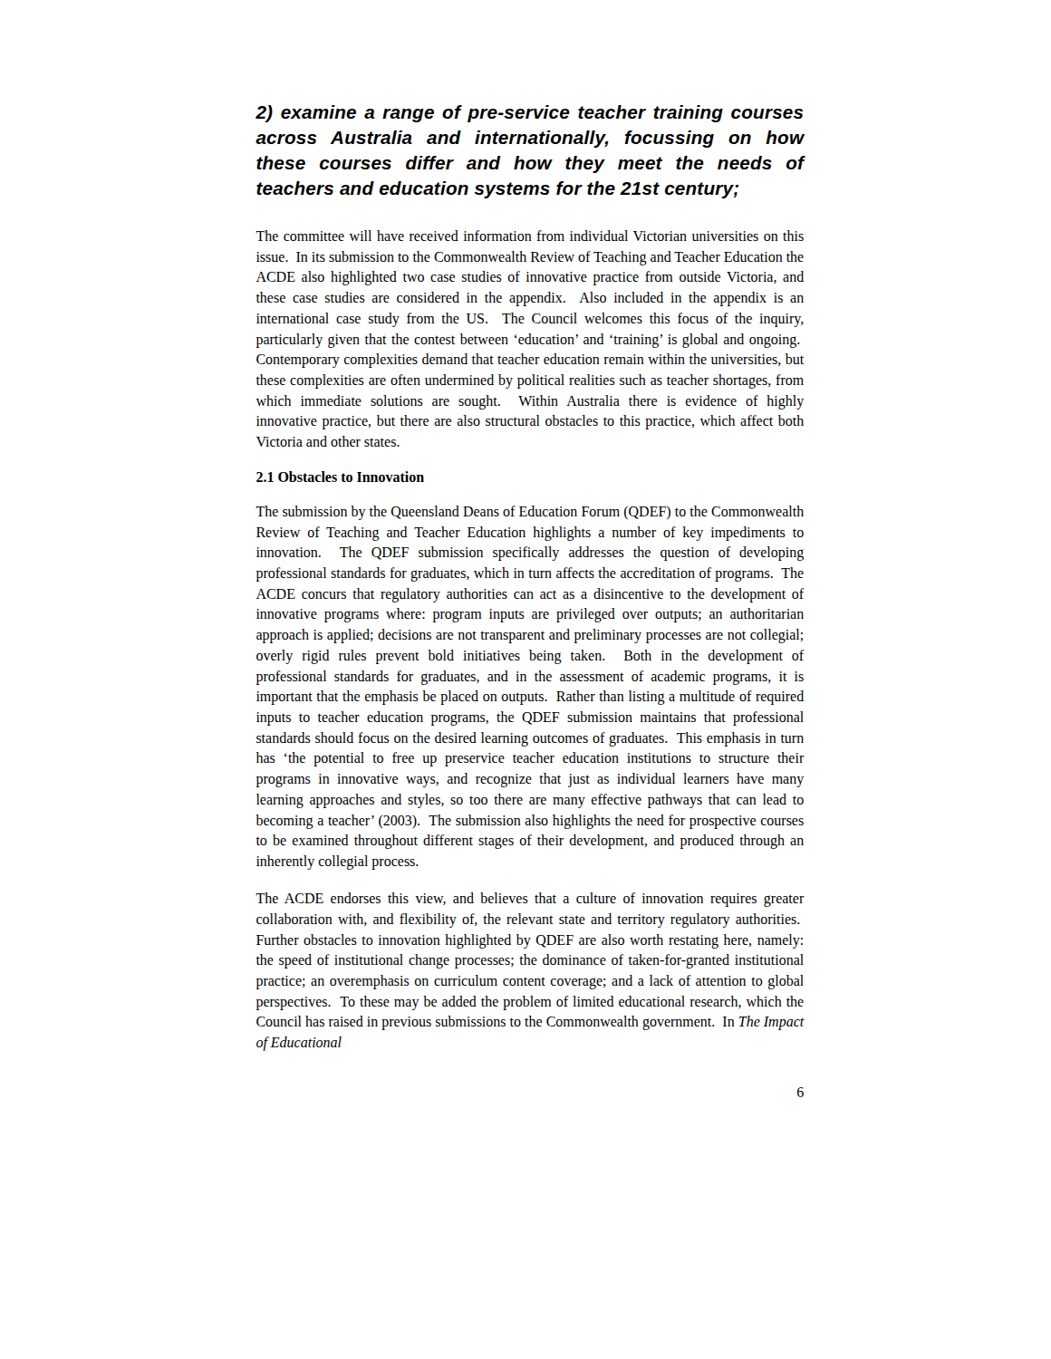2) examine a range of pre-service teacher training courses across Australia and internationally, focussing on how these courses differ and how they meet the needs of teachers and education systems for the 21st century;
The committee will have received information from individual Victorian universities on this issue. In its submission to the Commonwealth Review of Teaching and Teacher Education the ACDE also highlighted two case studies of innovative practice from outside Victoria, and these case studies are considered in the appendix. Also included in the appendix is an international case study from the US. The Council welcomes this focus of the inquiry, particularly given that the contest between ‘education’ and ‘training’ is global and ongoing. Contemporary complexities demand that teacher education remain within the universities, but these complexities are often undermined by political realities such as teacher shortages, from which immediate solutions are sought. Within Australia there is evidence of highly innovative practice, but there are also structural obstacles to this practice, which affect both Victoria and other states.
2.1 Obstacles to Innovation
The submission by the Queensland Deans of Education Forum (QDEF) to the Commonwealth Review of Teaching and Teacher Education highlights a number of key impediments to innovation. The QDEF submission specifically addresses the question of developing professional standards for graduates, which in turn affects the accreditation of programs. The ACDE concurs that regulatory authorities can act as a disincentive to the development of innovative programs where: program inputs are privileged over outputs; an authoritarian approach is applied; decisions are not transparent and preliminary processes are not collegial; overly rigid rules prevent bold initiatives being taken. Both in the development of professional standards for graduates, and in the assessment of academic programs, it is important that the emphasis be placed on outputs. Rather than listing a multitude of required inputs to teacher education programs, the QDEF submission maintains that professional standards should focus on the desired learning outcomes of graduates. This emphasis in turn has ‘the potential to free up preservice teacher education institutions to structure their programs in innovative ways, and recognize that just as individual learners have many learning approaches and styles, so too there are many effective pathways that can lead to becoming a teacher’ (2003). The submission also highlights the need for prospective courses to be examined throughout different stages of their development, and produced through an inherently collegial process.
The ACDE endorses this view, and believes that a culture of innovation requires greater collaboration with, and flexibility of, the relevant state and territory regulatory authorities. Further obstacles to innovation highlighted by QDEF are also worth restating here, namely: the speed of institutional change processes; the dominance of taken-for-granted institutional practice; an overemphasis on curriculum content coverage; and a lack of attention to global perspectives. To these may be added the problem of limited educational research, which the Council has raised in previous submissions to the Commonwealth government. In The Impact of Educational
6